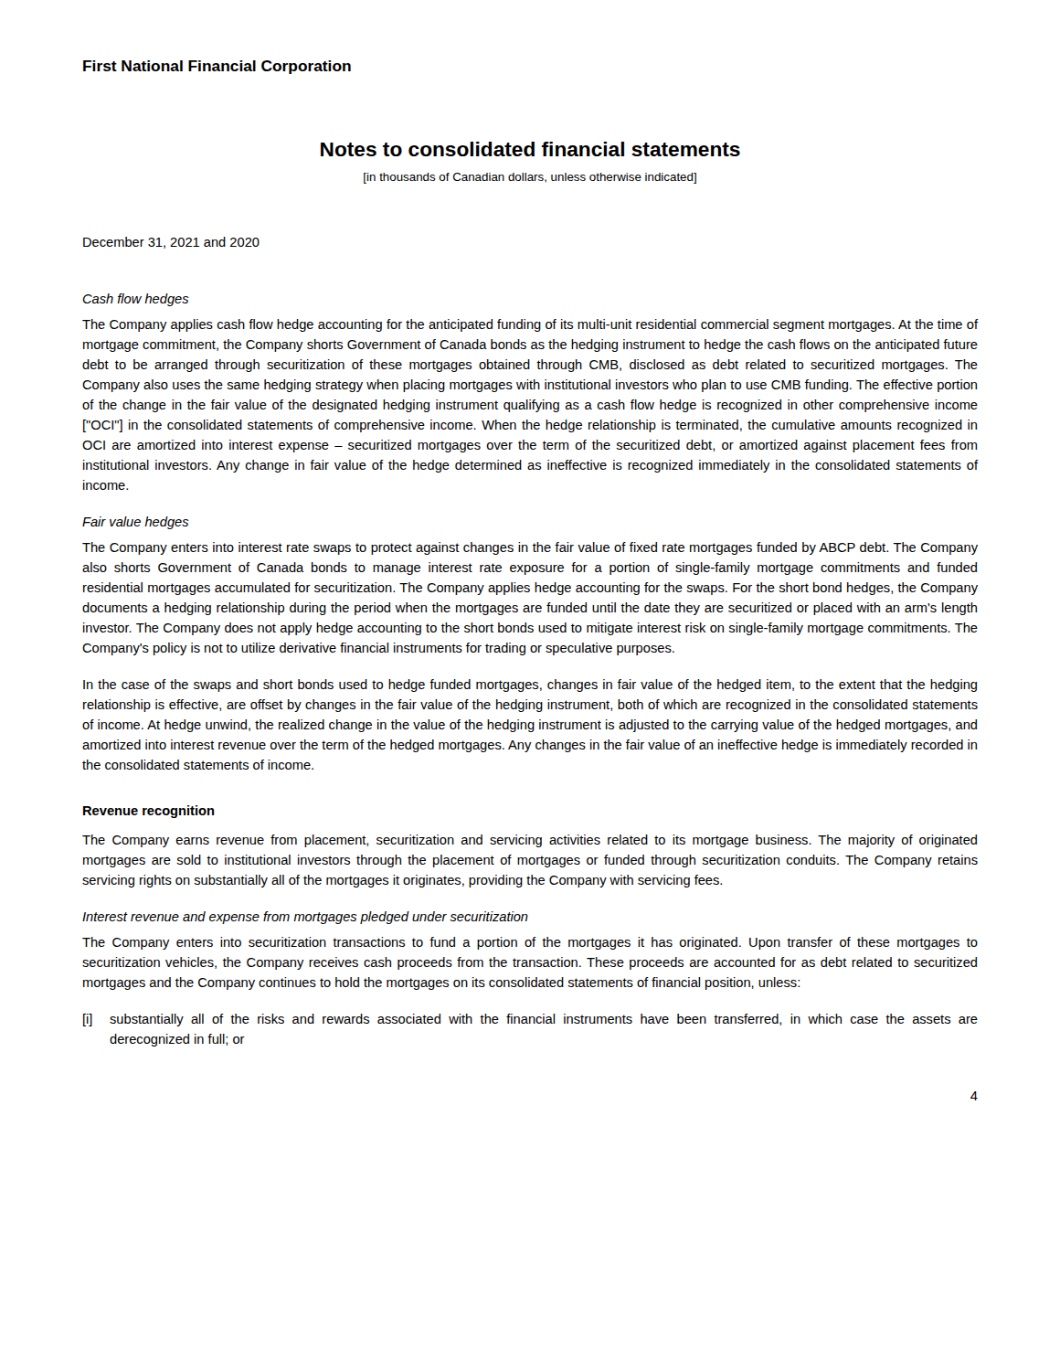First National Financial Corporation
Notes to consolidated financial statements
[in thousands of Canadian dollars, unless otherwise indicated]
December 31, 2021 and 2020
Cash flow hedges
The Company applies cash flow hedge accounting for the anticipated funding of its multi-unit residential commercial segment mortgages. At the time of mortgage commitment, the Company shorts Government of Canada bonds as the hedging instrument to hedge the cash flows on the anticipated future debt to be arranged through securitization of these mortgages obtained through CMB, disclosed as debt related to securitized mortgages. The Company also uses the same hedging strategy when placing mortgages with institutional investors who plan to use CMB funding. The effective portion of the change in the fair value of the designated hedging instrument qualifying as a cash flow hedge is recognized in other comprehensive income ["OCI"] in the consolidated statements of comprehensive income. When the hedge relationship is terminated, the cumulative amounts recognized in OCI are amortized into interest expense – securitized mortgages over the term of the securitized debt, or amortized against placement fees from institutional investors. Any change in fair value of the hedge determined as ineffective is recognized immediately in the consolidated statements of income.
Fair value hedges
The Company enters into interest rate swaps to protect against changes in the fair value of fixed rate mortgages funded by ABCP debt. The Company also shorts Government of Canada bonds to manage interest rate exposure for a portion of single-family mortgage commitments and funded residential mortgages accumulated for securitization. The Company applies hedge accounting for the swaps. For the short bond hedges, the Company documents a hedging relationship during the period when the mortgages are funded until the date they are securitized or placed with an arm's length investor. The Company does not apply hedge accounting to the short bonds used to mitigate interest risk on single-family mortgage commitments. The Company's policy is not to utilize derivative financial instruments for trading or speculative purposes.
In the case of the swaps and short bonds used to hedge funded mortgages, changes in fair value of the hedged item, to the extent that the hedging relationship is effective, are offset by changes in the fair value of the hedging instrument, both of which are recognized in the consolidated statements of income. At hedge unwind, the realized change in the value of the hedging instrument is adjusted to the carrying value of the hedged mortgages, and amortized into interest revenue over the term of the hedged mortgages. Any changes in the fair value of an ineffective hedge is immediately recorded in the consolidated statements of income.
Revenue recognition
The Company earns revenue from placement, securitization and servicing activities related to its mortgage business. The majority of originated mortgages are sold to institutional investors through the placement of mortgages or funded through securitization conduits. The Company retains servicing rights on substantially all of the mortgages it originates, providing the Company with servicing fees.
Interest revenue and expense from mortgages pledged under securitization
The Company enters into securitization transactions to fund a portion of the mortgages it has originated. Upon transfer of these mortgages to securitization vehicles, the Company receives cash proceeds from the transaction. These proceeds are accounted for as debt related to securitized mortgages and the Company continues to hold the mortgages on its consolidated statements of financial position, unless:
[i]
substantially all of the risks and rewards associated with the financial instruments have been transferred, in which case the assets are derecognized in full; or
4